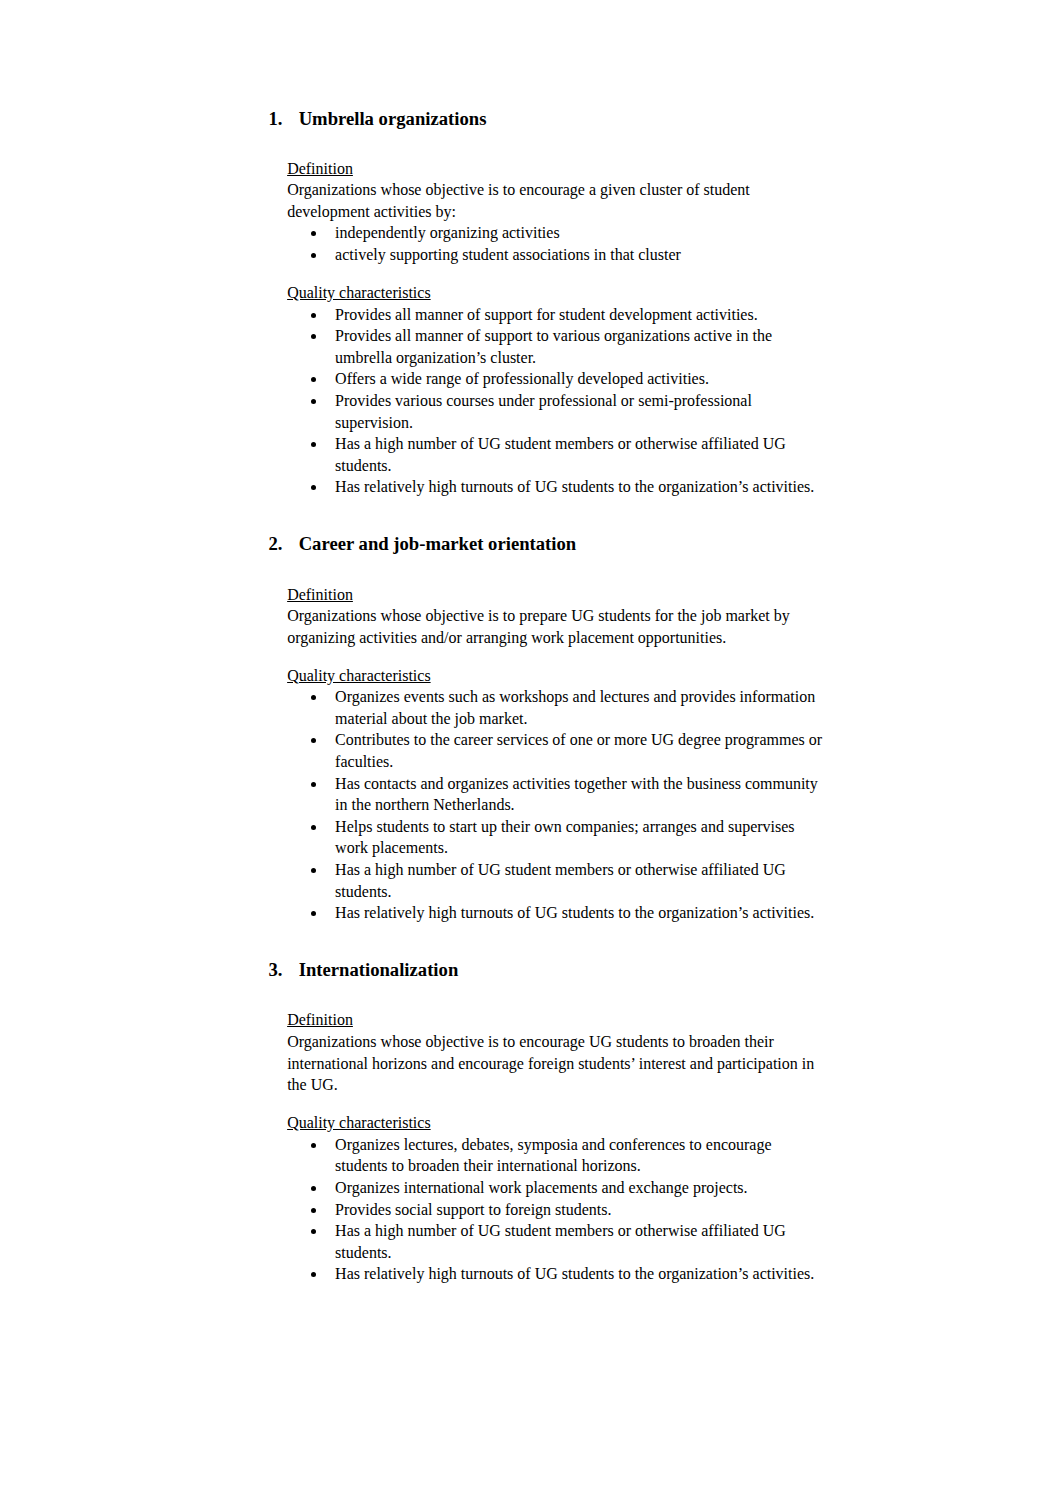Umbrella organizations
Definition
Organizations whose objective is to encourage a given cluster of student development activities by:
independently organizing activities
actively supporting student associations in that cluster
Quality characteristics
Provides all manner of support for student development activities.
Provides all manner of support to various organizations active in the umbrella organization’s cluster.
Offers a wide range of professionally developed activities.
Provides various courses under professional or semi-professional supervision.
Has a high number of UG student members or otherwise affiliated UG students.
Has relatively high turnouts of UG students to the organization’s activities.
Career and job-market orientation
Definition
Organizations whose objective is to prepare UG students for the job market by organizing activities and/or arranging work placement opportunities.
Quality characteristics
Organizes events such as workshops and lectures and provides information material about the job market.
Contributes to the career services of one or more UG degree programmes or faculties.
Has contacts and organizes activities together with the business community in the northern Netherlands.
Helps students to start up their own companies; arranges and supervises work placements.
Has a high number of UG student members or otherwise affiliated UG students.
Has relatively high turnouts of UG students to the organization’s activities.
Internationalization
Definition
Organizations whose objective is to encourage UG students to broaden their international horizons and encourage foreign students’ interest and participation in the UG.
Quality characteristics
Organizes lectures, debates, symposia and conferences to encourage students to broaden their international horizons.
Organizes international work placements and exchange projects.
Provides social support to foreign students.
Has a high number of UG student members or otherwise affiliated UG students.
Has relatively high turnouts of UG students to the organization’s activities.